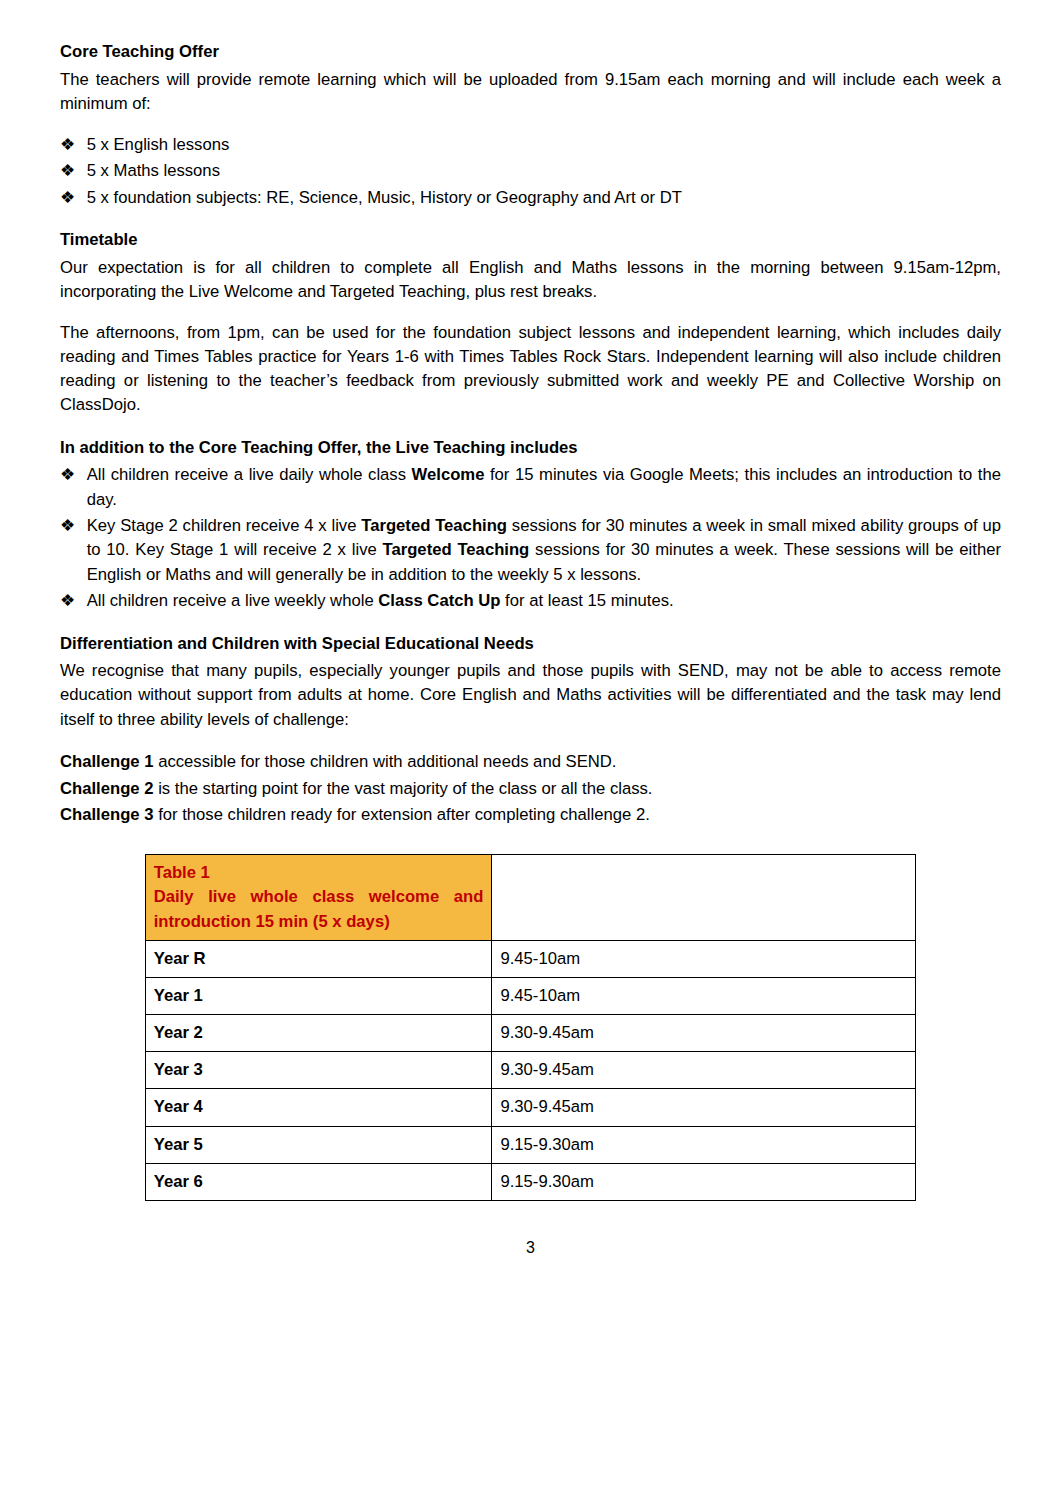Core Teaching Offer
The teachers will provide remote learning which will be uploaded from 9.15am each morning and will include each week a minimum of:
5 x English lessons
5 x Maths lessons
5 x foundation subjects: RE, Science, Music, History or Geography and Art or DT
Timetable
Our expectation is for all children to complete all English and Maths lessons in the morning between 9.15am-12pm, incorporating the Live Welcome and Targeted Teaching, plus rest breaks.
The afternoons, from 1pm, can be used for the foundation subject lessons and independent learning, which includes daily reading and Times Tables practice for Years 1-6 with Times Tables Rock Stars. Independent learning will also include children reading or listening to the teacher’s feedback from previously submitted work and weekly PE and Collective Worship on ClassDojo.
In addition to the Core Teaching Offer, the Live Teaching includes
All children receive a live daily whole class Welcome for 15 minutes via Google Meets; this includes an introduction to the day.
Key Stage 2 children receive 4 x live Targeted Teaching sessions for 30 minutes a week in small mixed ability groups of up to 10. Key Stage 1 will receive 2 x live Targeted Teaching sessions for 30 minutes a week. These sessions will be either English or Maths and will generally be in addition to the weekly 5 x lessons.
All children receive a live weekly whole Class Catch Up for at least 15 minutes.
Differentiation and Children with Special Educational Needs
We recognise that many pupils, especially younger pupils and those pupils with SEND, may not be able to access remote education without support from adults at home. Core English and Maths activities will be differentiated and the task may lend itself to three ability levels of challenge:
Challenge 1 accessible for those children with additional needs and SEND.
Challenge 2 is the starting point for the vast majority of the class or all the class.
Challenge 3 for those children ready for extension after completing challenge 2.
| Table 1 Daily live whole class welcome and introduction 15 min (5 x days) | |
| Year R | 9.45-10am |
| Year 1 | 9.45-10am |
| Year 2 | 9.30-9.45am |
| Year 3 | 9.30-9.45am |
| Year 4 | 9.30-9.45am |
| Year 5 | 9.15-9.30am |
| Year 6 | 9.15-9.30am |
3